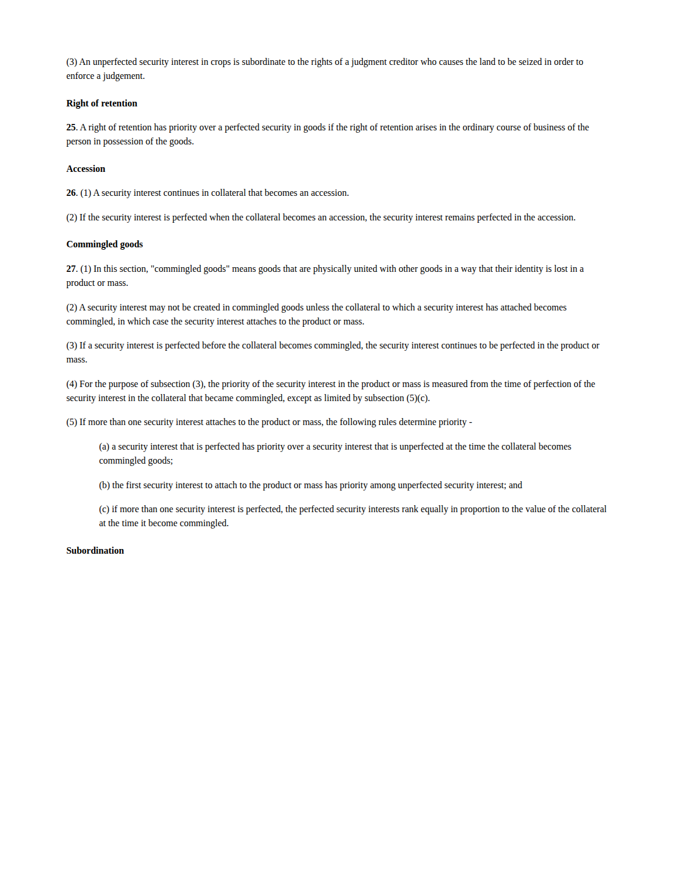(3) An unperfected security interest in crops is subordinate to the rights of a judgment creditor who causes the land to be seized in order to enforce a judgement.
Right of retention
25. A right of retention has priority over a perfected security in goods if the right of retention arises in the ordinary course of business of the person in possession of the goods.
Accession
26. (1) A security interest continues in collateral that becomes an accession.
(2) If the security interest is perfected when the collateral becomes an accession, the security interest remains perfected in the accession.
Commingled goods
27. (1) In this section, "commingled goods" means goods that are physically united with other goods in a way that their identity is lost in a product or mass.
(2) A security interest may not be created in commingled goods unless the collateral to which a security interest has attached becomes commingled, in which case the security interest attaches to the product or mass.
(3) If a security interest is perfected before the collateral becomes commingled, the security interest continues to be perfected in the product or mass.
(4) For the purpose of subsection (3), the priority of the security interest in the product or mass is measured from the time of perfection of the security interest in the collateral that became commingled, except as limited by subsection (5)(c).
(5) If more than one security interest attaches to the product or mass, the following rules determine priority -
(a) a security interest that is perfected has priority over a security interest that is unperfected at the time the collateral becomes commingled goods;
(b) the first security interest to attach to the product or mass has priority among unperfected security interest; and
(c) if more than one security interest is perfected, the perfected security interests rank equally in proportion to the value of the collateral at the time it become commingled.
Subordination